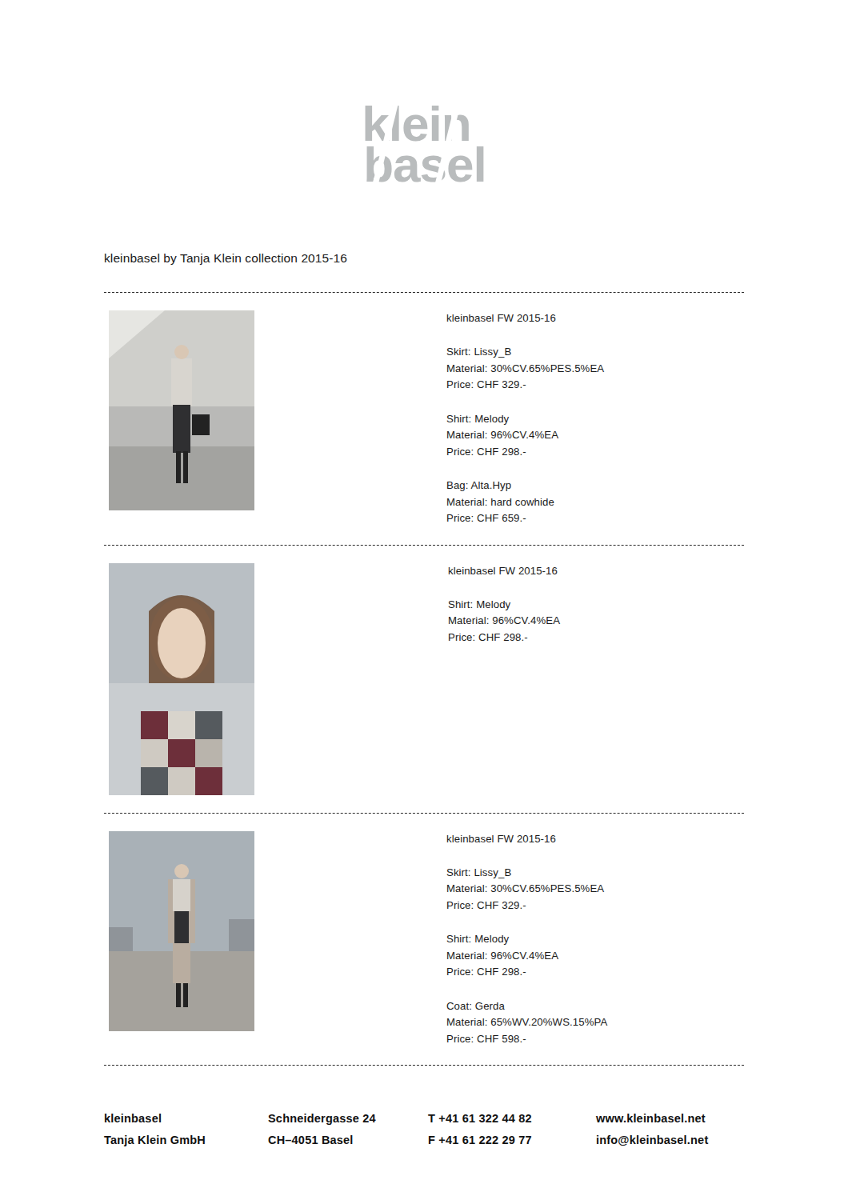klein basel
kleinbasel by Tanja Klein collection 2015-16
kleinbasel FW 2015-16
Skirt: Lissy_B
Material: 30%CV.65%PES.5%EA
Price: CHF 329.-
Shirt: Melody
Material: 96%CV.4%EA
Price: CHF 298.-
Bag: Alta.Hyp
Material: hard cowhide
Price: CHF 659.-
kleinbasel FW 2015-16
Shirt: Melody
Material: 96%CV.4%EA
Price: CHF 298.-
kleinbasel FW 2015-16
Skirt: Lissy_B
Material: 30%CV.65%PES.5%EA
Price: CHF 329.-
Shirt: Melody
Material: 96%CV.4%EA
Price: CHF 298.-
Coat: Gerda
Material: 65%WV.20%WS.15%PA
Price: CHF 598.-
kleinbasel
Tanja Klein GmbH
Schneidergasse 24
CH–4051 Basel
T +41 61 322 44 82
F +41 61 222 29 77
www.kleinbasel.net
info@kleinbasel.net